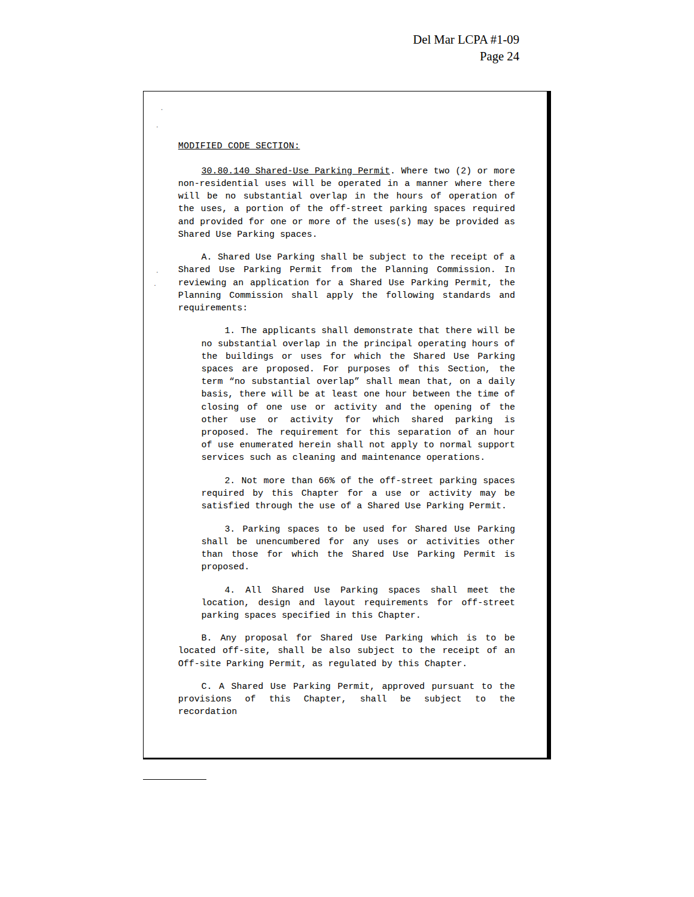Del Mar LCPA #1-09 Page 24
. . . .
MODIFIED CODE SECTION:
30.80.140 Shared-Use Parking Permit. Where two (2) or more non-residential uses will be operated in a manner where there will be no substantial overlap in the hours of operation of the uses, a portion of the off-street parking spaces required and provided for one or more of the uses(s) may be provided as Shared Use Parking spaces.
A. Shared Use Parking shall be subject to the receipt of a Shared Use Parking Permit from the Planning Commission. In reviewing an application for a Shared Use Parking Permit, the Planning Commission shall apply the following standards and requirements:
1. The applicants shall demonstrate that there will be no substantial overlap in the principal operating hours of the buildings or uses for which the Shared Use Parking spaces are proposed. For purposes of this Section, the term “no substantial overlap” shall mean that, on a daily basis, there will be at least one hour between the time of closing of one use or activity and the opening of the other use or activity for which shared parking is proposed. The requirement for this separation of an hour of use enumerated herein shall not apply to normal support services such as cleaning and maintenance operations.
2. Not more than 66% of the off-street parking spaces required by this Chapter for a use or activity may be satisfied through the use of a Shared Use Parking Permit.
3. Parking spaces to be used for Shared Use Parking shall be unencumbered for any uses or activities other than those for which the Shared Use Parking Permit is proposed.
4. All Shared Use Parking spaces shall meet the location, design and layout requirements for off-street parking spaces specified in this Chapter.
B. Any proposal for Shared Use Parking which is to be located off-site, shall be also subject to the receipt of an Off-site Parking Permit, as regulated by this Chapter.
C. A Shared Use Parking Permit, approved pursuant to the provisions of this Chapter, shall be subject to the recordation